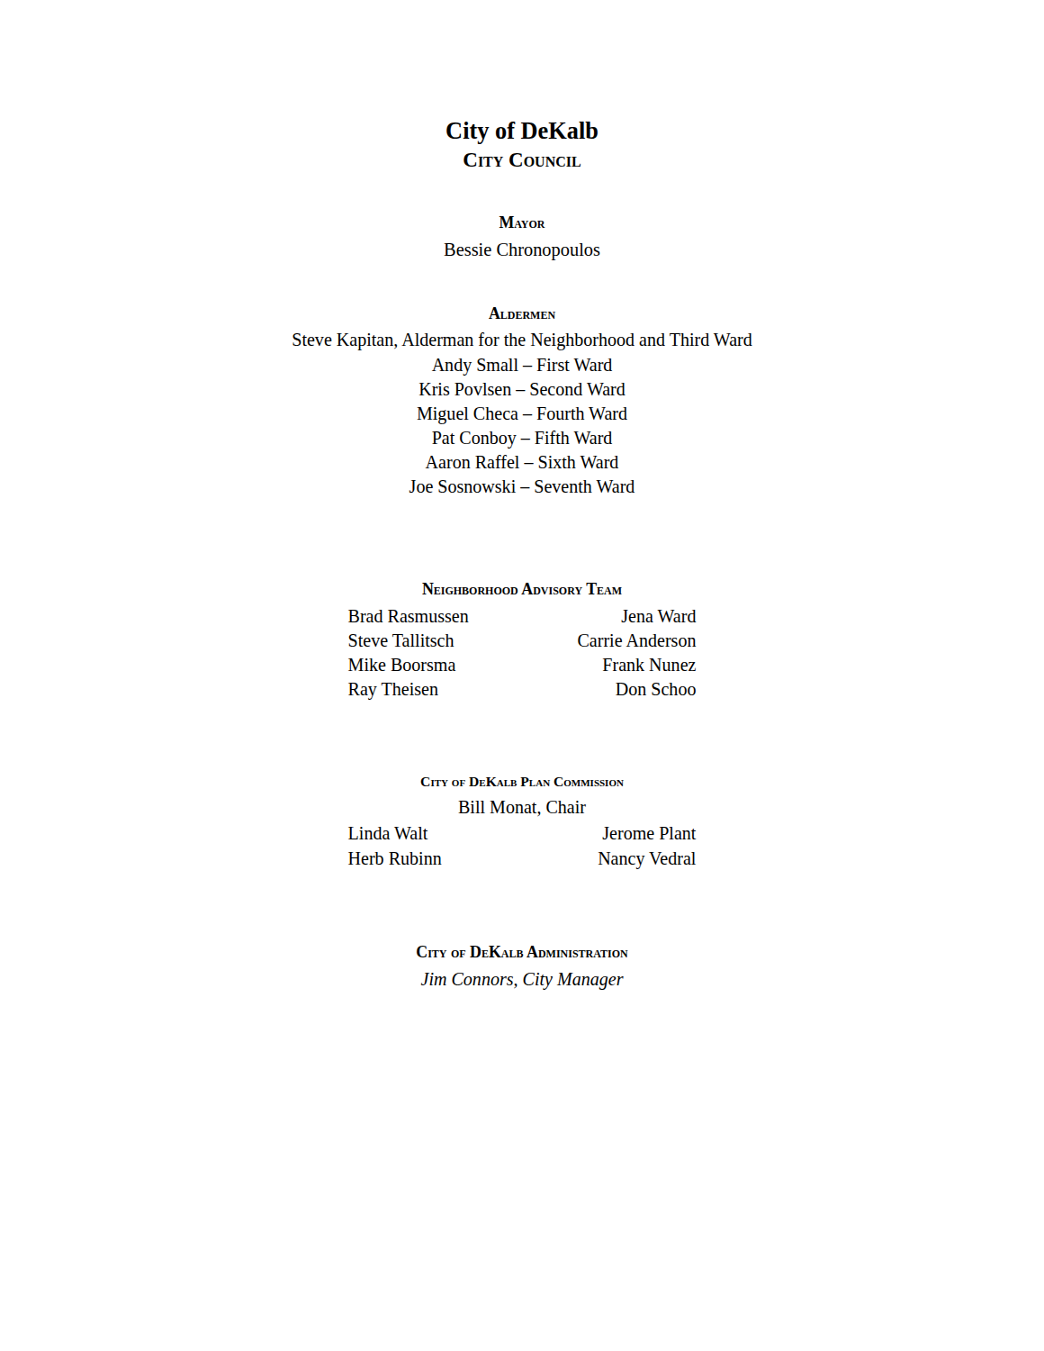City of DeKalb
City Council
Mayor
Bessie Chronopoulos
Aldermen
Steve Kapitan, Alderman for the Neighborhood and Third Ward
Andy Small – First Ward
Kris Povlsen – Second Ward
Miguel Checa – Fourth Ward
Pat Conboy – Fifth Ward
Aaron Raffel – Sixth Ward
Joe Sosnowski – Seventh Ward
Neighborhood Advisory Team
| Brad Rasmussen | Jena Ward |
| Steve Tallitsch | Carrie Anderson |
| Mike Boorsma | Frank Nunez |
| Ray Theisen | Don Schoo |
City of DeKalb Plan Commission
Bill Monat, Chair
| Linda Walt | Jerome Plant |
| Herb Rubinn | Nancy Vedral |
City of DeKalb Administration
Jim Connors, City Manager